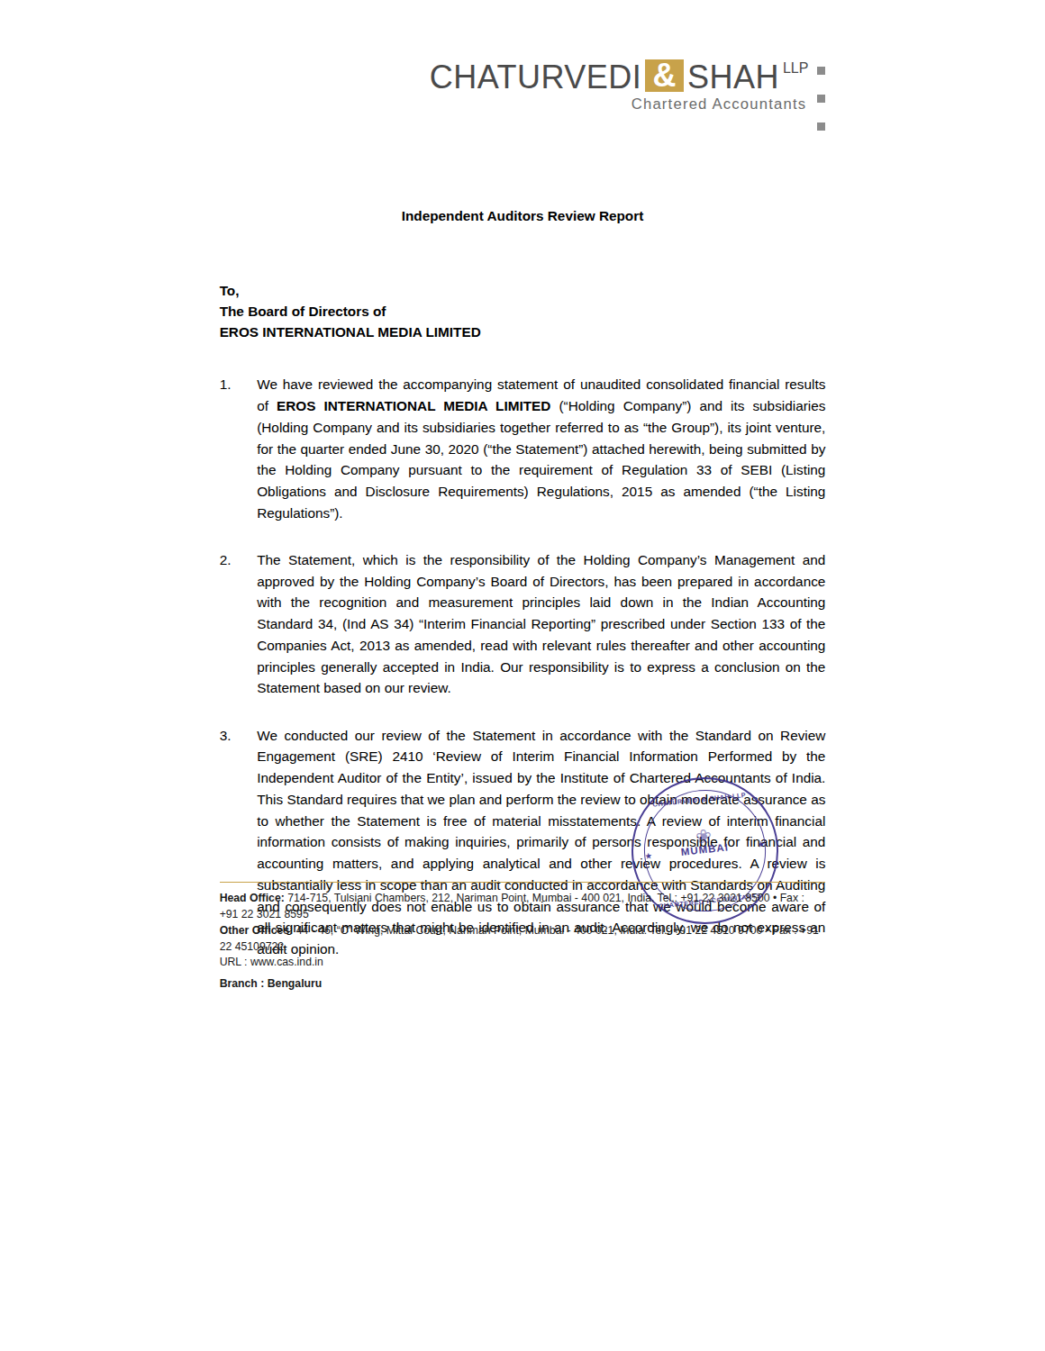CHATURVEDI&SHAH LLP
Chartered Accountants
Independent Auditors Review Report
To,
The Board of Directors of
EROS INTERNATIONAL MEDIA LIMITED
We have reviewed the accompanying statement of unaudited consolidated financial results of EROS INTERNATIONAL MEDIA LIMITED (“Holding Company”) and its subsidiaries (Holding Company and its subsidiaries together referred to as “the Group”), its joint venture, for the quarter ended June 30, 2020 (“the Statement”) attached herewith, being submitted by the Holding Company pursuant to the requirement of Regulation 33 of SEBI (Listing Obligations and Disclosure Requirements) Regulations, 2015 as amended (“the Listing Regulations”).
The Statement, which is the responsibility of the Holding Company’s Management and approved by the Holding Company’s Board of Directors, has been prepared in accordance with the recognition and measurement principles laid down in the Indian Accounting Standard 34, (Ind AS 34) “Interim Financial Reporting” prescribed under Section 133 of the Companies Act, 2013 as amended, read with relevant rules thereafter and other accounting principles generally accepted in India. Our responsibility is to express a conclusion on the Statement based on our review.
We conducted our review of the Statement in accordance with the Standard on Review Engagement (SRE) 2410 ‘Review of Interim Financial Information Performed by the Independent Auditor of the Entity’, issued by the Institute of Chartered Accountants of India. This Standard requires that we plan and perform the review to obtain moderate assurance as to whether the Statement is free of material misstatements. A review of interim financial information consists of making inquiries, primarily of persons responsible for financial and accounting matters, and applying analytical and other review procedures. A review is substantially less in scope than an audit conducted in accordance with Standards on Auditing and consequently does not enable us to obtain assurance that we would become aware of all significant matters that might be identified in an audit. Accordingly, we do not express an audit opinion.
CHATURVEDI & SHAH LLP
★
★
❀
MUMBAI
CHARTERED ACCOUNTANTS
Head Office: 714-715, Tulsiani Chambers, 212, Nariman Point, Mumbai - 400 021, India. Tel.: +91 22 3021 8500 • Fax : +91 22 3021 8595
Other Offices: 44 - 46, “C” Wing, Mittal Court, Nariman Point, Mumbai - 400 021, India. Tel.: +91 22 4510 9700 • Fax : +91 22 45109722.
URL : www.cas.ind.in
Branch : Bengaluru